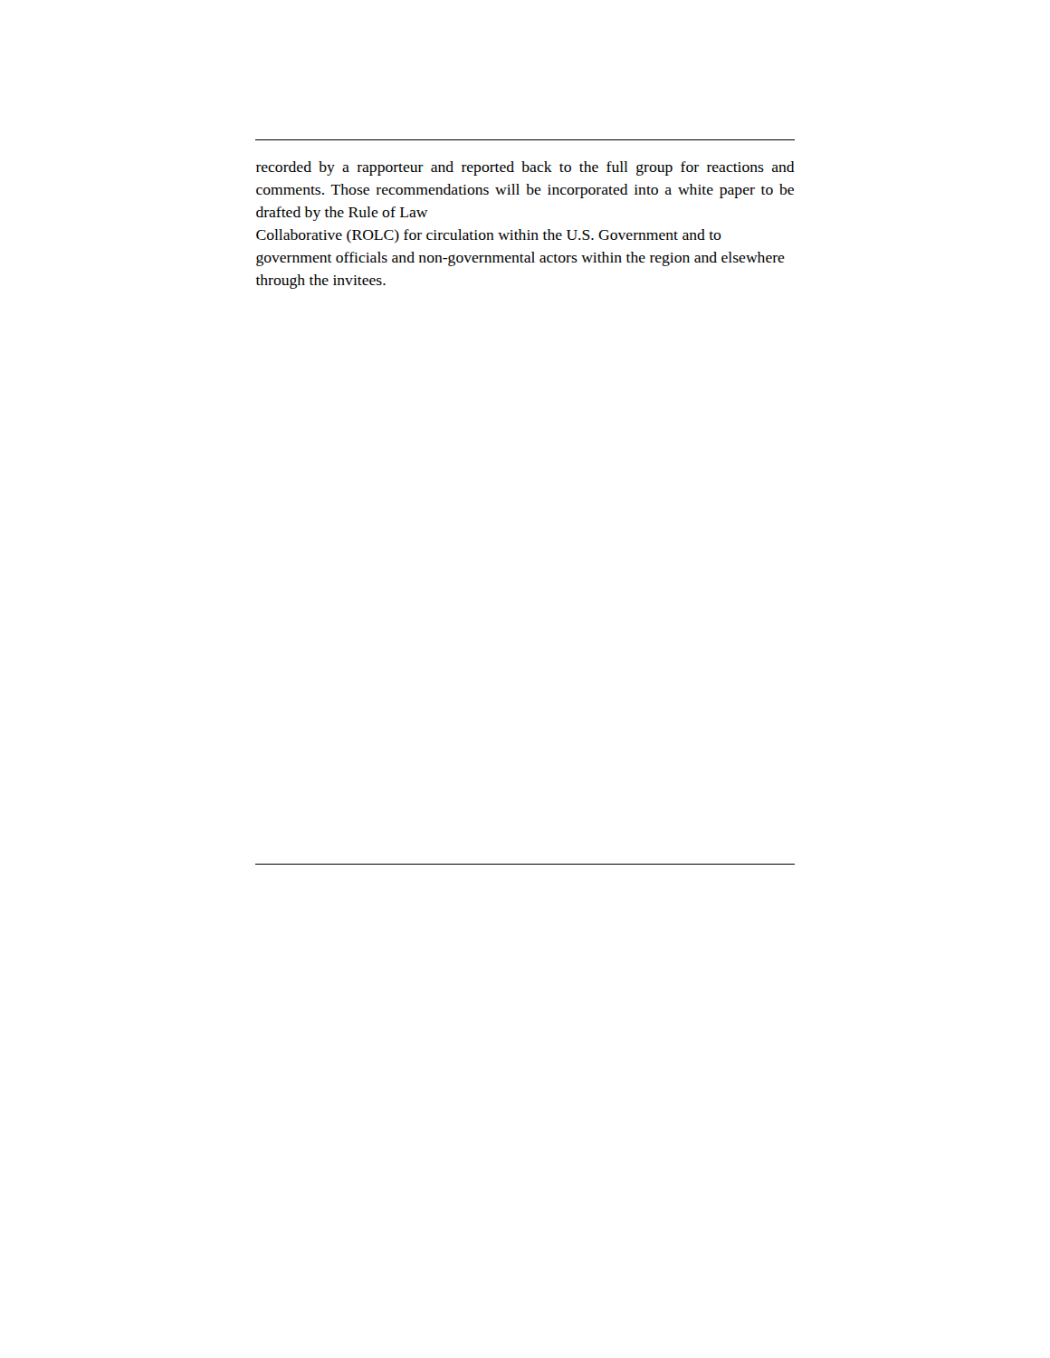recorded by a rapporteur and reported back to the full group for reactions and comments. Those recommendations will be incorporated into a white paper to be drafted by the Rule of Law
Collaborative (ROLC) for circulation within the U.S. Government and to government officials and non-governmental actors within the region and elsewhere through the invitees.